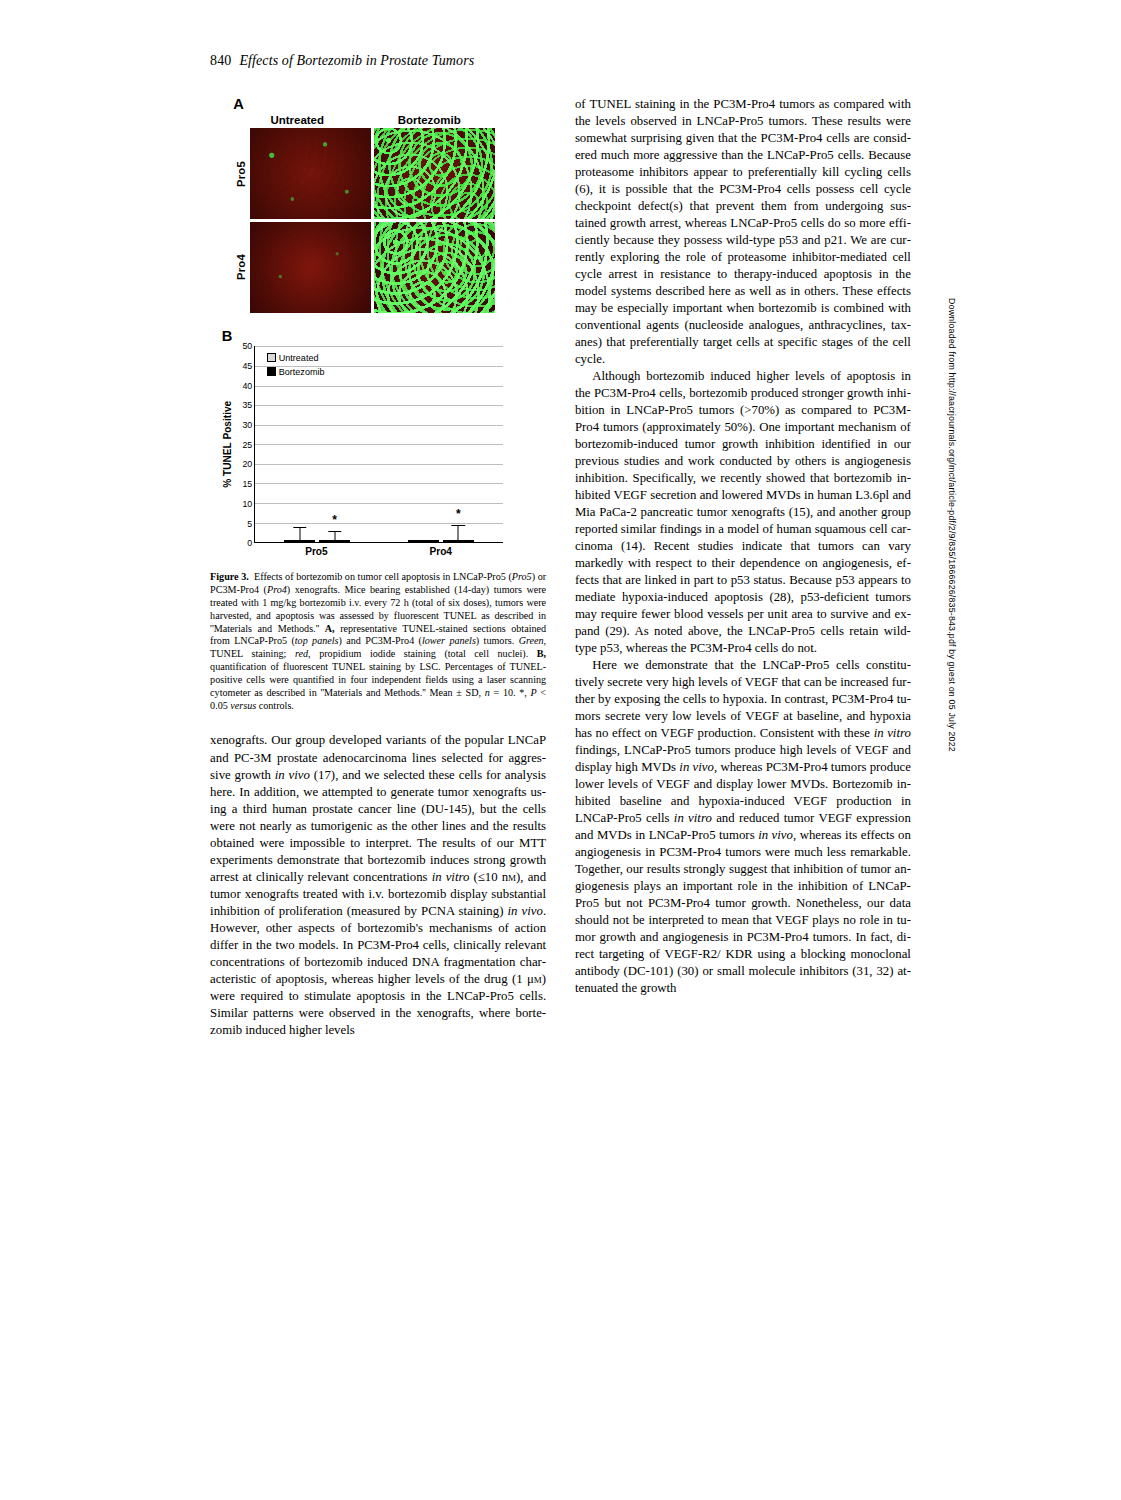840 Effects of Bortezomib in Prostate Tumors
A
Untreated Bortezomib
Pro5
Pro4
B
% TUNEL Positive
50
45
40
35
30
25
20
15
10
5
0
Untreated
Bortezomib
*
*
Pro5 Pro4
Figure 3. Effects of bortezomib on tumor cell apoptosis in LNCaP-Pro5 (Pro5) or PC3M-Pro4 (Pro4) xenografts. Mice bearing established (14-day) tumors were treated with 1 mg/kg bortezomib i.v. every 72 h (total of six doses), tumors were harvested, and apoptosis was assessed by fluorescent TUNEL as described in ''Materials and Methods.'' A, representative TUNEL-stained sections obtained from LNCaP-Pro5 (top panels) and PC3M-Pro4 (lower panels) tumors. Green, TUNEL staining; red, propidium iodide staining (total cell nuclei). B, quantification of fluorescent TUNEL staining by LSC. Percentages of TUNEL-positive cells were quantified in four independent fields using a laser scanning cytometer as described in ''Materials and Methods.'' Mean ± SD, n = 10. *, P < 0.05 versus controls.
xenografts. Our group developed variants of the popular LNCaP and PC-3M prostate adenocarcinoma lines selected for aggressive growth in vivo (17), and we selected these cells for analysis here. In addition, we attempted to generate tumor xenografts using a third human prostate cancer line (DU-145), but the cells were not nearly as tumorigenic as the other lines and the results obtained were impossible to interpret. The results of our MTT experiments demonstrate that bortezomib induces strong growth arrest at clinically relevant concentrations in vitro (≤10 nm), and tumor xenografts treated with i.v. bortezomib display substantial inhibition of proliferation (measured by PCNA staining) in vivo. However, other aspects of bortezomib's mechanisms of action differ in the two models. In PC3M-Pro4 cells, clinically relevant concentrations of bortezomib induced DNA fragmentation characteristic of apoptosis, whereas higher levels of the drug (1 μm) were required to stimulate apoptosis in the LNCaP-Pro5 cells. Similar patterns were observed in the xenografts, where bortezomib induced higher levels
of TUNEL staining in the PC3M-Pro4 tumors as compared with the levels observed in LNCaP-Pro5 tumors. These results were somewhat surprising given that the PC3M-Pro4 cells are considered much more aggressive than the LNCaP-Pro5 cells. Because proteasome inhibitors appear to preferentially kill cycling cells (6), it is possible that the PC3M-Pro4 cells possess cell cycle checkpoint defect(s) that prevent them from undergoing sustained growth arrest, whereas LNCaP-Pro5 cells do so more efficiently because they possess wild-type p53 and p21. We are currently exploring the role of proteasome inhibitor-mediated cell cycle arrest in resistance to therapy-induced apoptosis in the model systems described here as well as in others. These effects may be especially important when bortezomib is combined with conventional agents (nucleoside analogues, anthracyclines, taxanes) that preferentially target cells at specific stages of the cell cycle.
Although bortezomib induced higher levels of apoptosis in the PC3M-Pro4 cells, bortezomib produced stronger growth inhibition in LNCaP-Pro5 tumors (>70%) as compared to PC3M-Pro4 tumors (approximately 50%). One important mechanism of bortezomib-induced tumor growth inhibition identified in our previous studies and work conducted by others is angiogenesis inhibition. Specifically, we recently showed that bortezomib inhibited VEGF secretion and lowered MVDs in human L3.6pl and Mia PaCa-2 pancreatic tumor xenografts (15), and another group reported similar findings in a model of human squamous cell carcinoma (14). Recent studies indicate that tumors can vary markedly with respect to their dependence on angiogenesis, effects that are linked in part to p53 status. Because p53 appears to mediate hypoxia-induced apoptosis (28), p53-deficient tumors may require fewer blood vessels per unit area to survive and expand (29). As noted above, the LNCaP-Pro5 cells retain wild-type p53, whereas the PC3M-Pro4 cells do not.
Here we demonstrate that the LNCaP-Pro5 cells constitutively secrete very high levels of VEGF that can be increased further by exposing the cells to hypoxia. In contrast, PC3M-Pro4 tumors secrete very low levels of VEGF at baseline, and hypoxia has no effect on VEGF production. Consistent with these in vitro findings, LNCaP-Pro5 tumors produce high levels of VEGF and display high MVDs in vivo, whereas PC3M-Pro4 tumors produce lower levels of VEGF and display lower MVDs. Bortezomib inhibited baseline and hypoxia-induced VEGF production in LNCaP-Pro5 cells in vitro and reduced tumor VEGF expression and MVDs in LNCaP-Pro5 tumors in vivo, whereas its effects on angiogenesis in PC3M-Pro4 tumors were much less remarkable. Together, our results strongly suggest that inhibition of tumor angiogenesis plays an important role in the inhibition of LNCaP-Pro5 but not PC3M-Pro4 tumor growth. Nonetheless, our data should not be interpreted to mean that VEGF plays no role in tumor growth and angiogenesis in PC3M-Pro4 tumors. In fact, direct targeting of VEGF-R2/ KDR using a blocking monoclonal antibody (DC-101) (30) or small molecule inhibitors (31, 32) attenuated the growth
Downloaded from http://aacrjournals.org/mct/article-pdf/2/9/835/1866626/835-843.pdf by guest on 05 July 2022